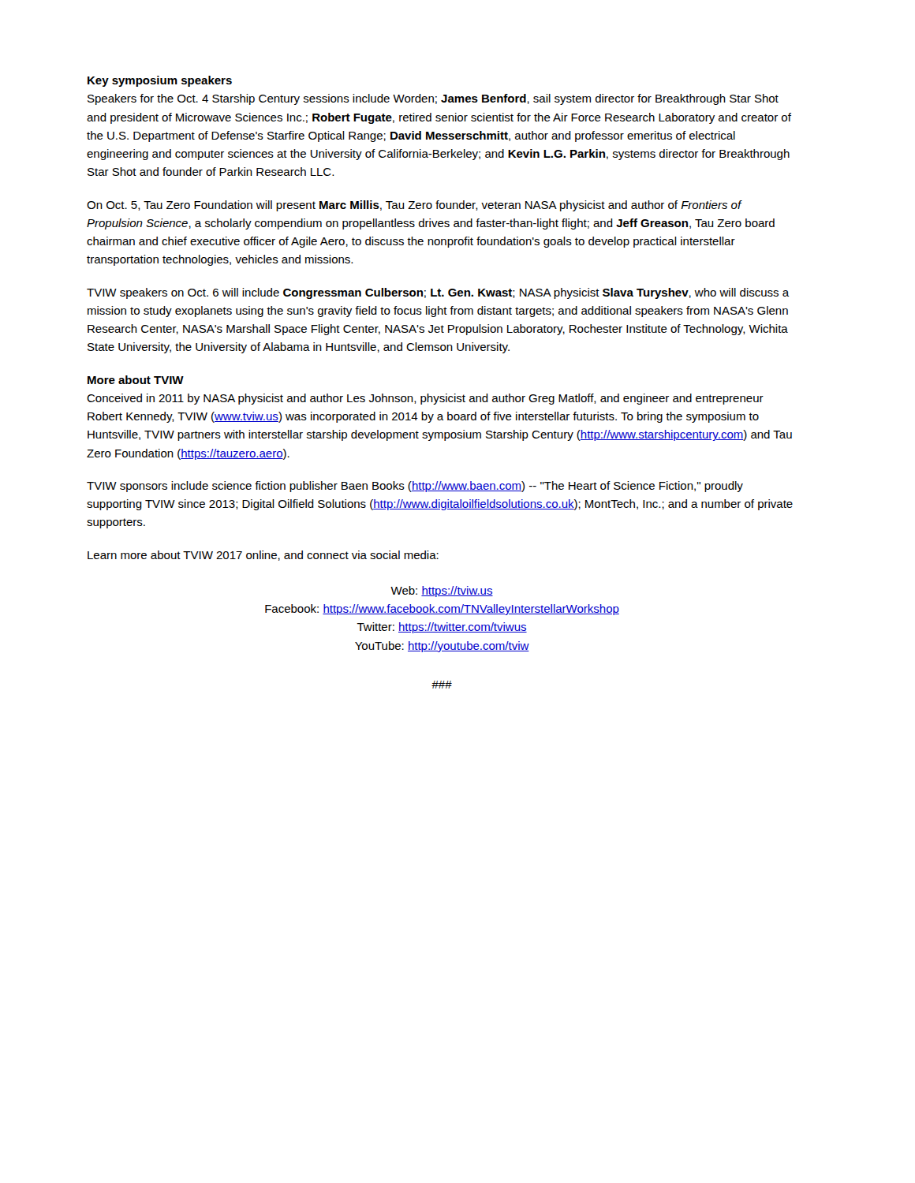Key symposium speakers
Speakers for the Oct. 4 Starship Century sessions include Worden; James Benford, sail system director for Breakthrough Star Shot and president of Microwave Sciences Inc.; Robert Fugate, retired senior scientist for the Air Force Research Laboratory and creator of the U.S. Department of Defense's Starfire Optical Range; David Messerschmitt, author and professor emeritus of electrical engineering and computer sciences at the University of California-Berkeley; and Kevin L.G. Parkin, systems director for Breakthrough Star Shot and founder of Parkin Research LLC.
On Oct. 5, Tau Zero Foundation will present Marc Millis, Tau Zero founder, veteran NASA physicist and author of Frontiers of Propulsion Science, a scholarly compendium on propellantless drives and faster-than-light flight; and Jeff Greason, Tau Zero board chairman and chief executive officer of Agile Aero, to discuss the nonprofit foundation's goals to develop practical interstellar transportation technologies, vehicles and missions.
TVIW speakers on Oct. 6 will include Congressman Culberson; Lt. Gen. Kwast; NASA physicist Slava Turyshev, who will discuss a mission to study exoplanets using the sun's gravity field to focus light from distant targets; and additional speakers from NASA's Glenn Research Center, NASA's Marshall Space Flight Center, NASA's Jet Propulsion Laboratory, Rochester Institute of Technology, Wichita State University, the University of Alabama in Huntsville, and Clemson University.
More about TVIW
Conceived in 2011 by NASA physicist and author Les Johnson, physicist and author Greg Matloff, and engineer and entrepreneur Robert Kennedy, TVIW (www.tviw.us) was incorporated in 2014 by a board of five interstellar futurists. To bring the symposium to Huntsville, TVIW partners with interstellar starship development symposium Starship Century (http://www.starshipcentury.com) and Tau Zero Foundation (https://tauzero.aero).
TVIW sponsors include science fiction publisher Baen Books (http://www.baen.com) -- "The Heart of Science Fiction," proudly supporting TVIW since 2013; Digital Oilfield Solutions (http://www.digitaloilfieldsolutions.co.uk); MontTech, Inc.; and a number of private supporters.
Learn more about TVIW 2017 online, and connect via social media:
Web: https://tviw.us
Facebook: https://www.facebook.com/TNValleyInterstellarWorkshop
Twitter: https://twitter.com/tviwus
YouTube: http://youtube.com/tviw
###